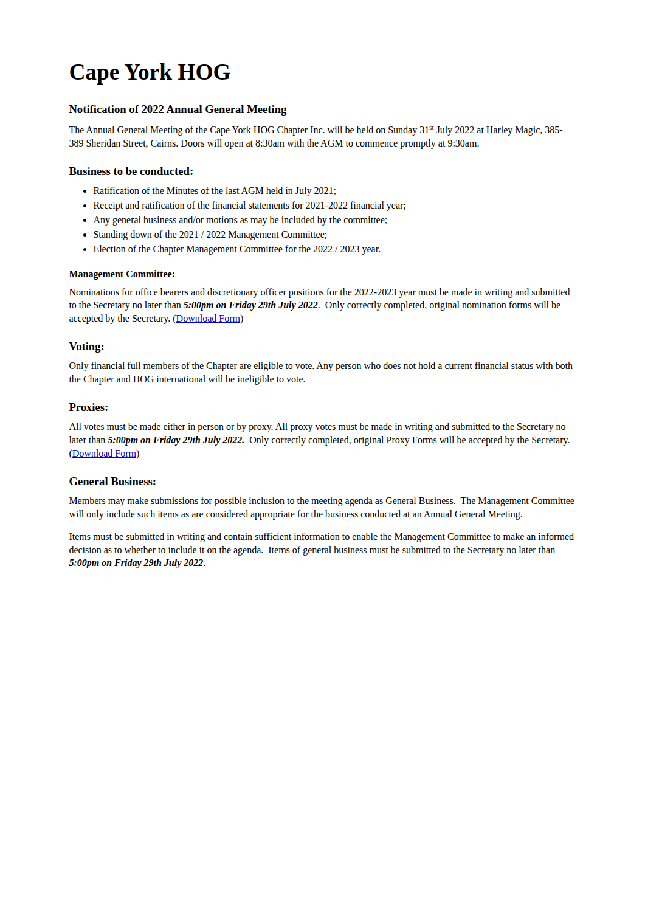Cape York HOG
Notification of 2022 Annual General Meeting
The Annual General Meeting of the Cape York HOG Chapter Inc. will be held on Sunday 31st July 2022 at Harley Magic, 385-389 Sheridan Street, Cairns. Doors will open at 8:30am with the AGM to commence promptly at 9:30am.
Business to be conducted:
Ratification of the Minutes of the last AGM held in July 2021;
Receipt and ratification of the financial statements for 2021-2022 financial year;
Any general business and/or motions as may be included by the committee;
Standing down of the 2021 / 2022 Management Committee;
Election of the Chapter Management Committee for the 2022 / 2023 year.
Management Committee:
Nominations for office bearers and discretionary officer positions for the 2022-2023 year must be made in writing and submitted to the Secretary no later than 5:00pm on Friday 29th July 2022. Only correctly completed, original nomination forms will be accepted by the Secretary. (Download Form)
Voting:
Only financial full members of the Chapter are eligible to vote. Any person who does not hold a current financial status with both the Chapter and HOG international will be ineligible to vote.
Proxies:
All votes must be made either in person or by proxy. All proxy votes must be made in writing and submitted to the Secretary no later than 5:00pm on Friday 29th July 2022. Only correctly completed, original Proxy Forms will be accepted by the Secretary. (Download Form)
General Business:
Members may make submissions for possible inclusion to the meeting agenda as General Business. The Management Committee will only include such items as are considered appropriate for the business conducted at an Annual General Meeting.
Items must be submitted in writing and contain sufficient information to enable the Management Committee to make an informed decision as to whether to include it on the agenda. Items of general business must be submitted to the Secretary no later than 5:00pm on Friday 29th July 2022.